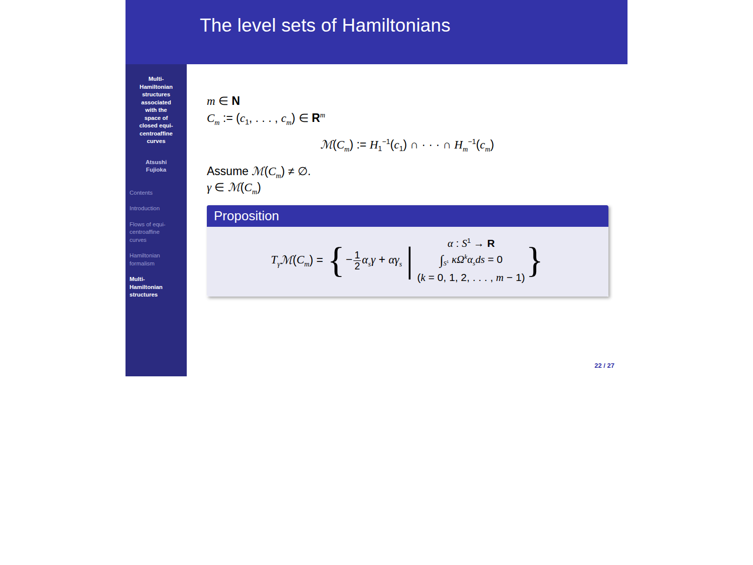The level sets of Hamiltonians
Multi-
Hamiltonian
structures
associated
with the
space of
closed equi-
centroaffine
curves
Atsushi
Fujioka
Contents
Introduction
Flows of equi-
centroaffine
curves
Hamiltonian
formalism
Multi-
Hamiltonian
structures
m ∈ N
Cm := (c1, . . . , cm) ∈ Rm
ℳ(Cm) := H1−1(c1) ∩ · · · ∩ Hm−1(cm)
Assume ℳ(Cm) ≠ ∅.
γ ∈ ℳ(Cm)
Proposition
Tγ ℳ(Cm) = { −12 αsγ + αγs | α : S1 → R
∫S1 κΩkαsds = 0
(k = 0, 1, 2, . . . , m − 1) }
22 / 27